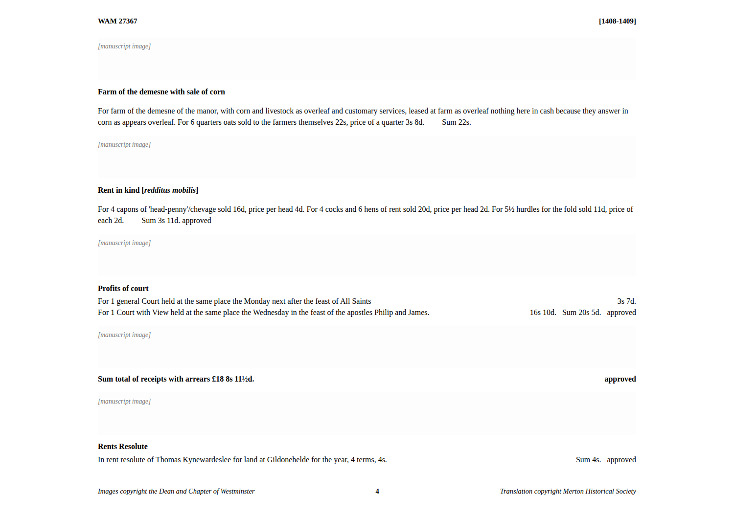WAM 27367 [1408-1409]
Farm of the demesne with sale of corn
For farm of the demesne of the manor, with corn and livestock as overleaf and customary services, leased at farm as overleaf nothing here in cash because they answer in corn as appears overleaf. For 6 quarters oats sold to the farmers themselves 22s, price of a quarter 3s 8d. Sum 22s.
Rent in kind [redditus mobilis]
For 4 capons of 'head-penny'/chevage sold 16d, price per head 4d. For 4 cocks and 6 hens of rent sold 20d, price per head 2d. For 5½ hurdles for the fold sold 11d, price of each 2d. Sum 3s 11d. approved
Profits of court
For 1 general Court held at the same place the Monday next after the feast of All Saints 3s 7d.
For 1 Court with View held at the same place the Wednesday in the feast of the apostles Philip and James. 16s 10d. Sum 20s 5d. approved
Sum total of receipts with arrears £18 8s 11½d. approved
Rents Resolute
In rent resolute of Thomas Kynewardeslee for land at Gildonehelde for the year, 4 terms, 4s. Sum 4s. approved
Images copyright the Dean and Chapter of Westminster 4 Translation copyright Merton Historical Society